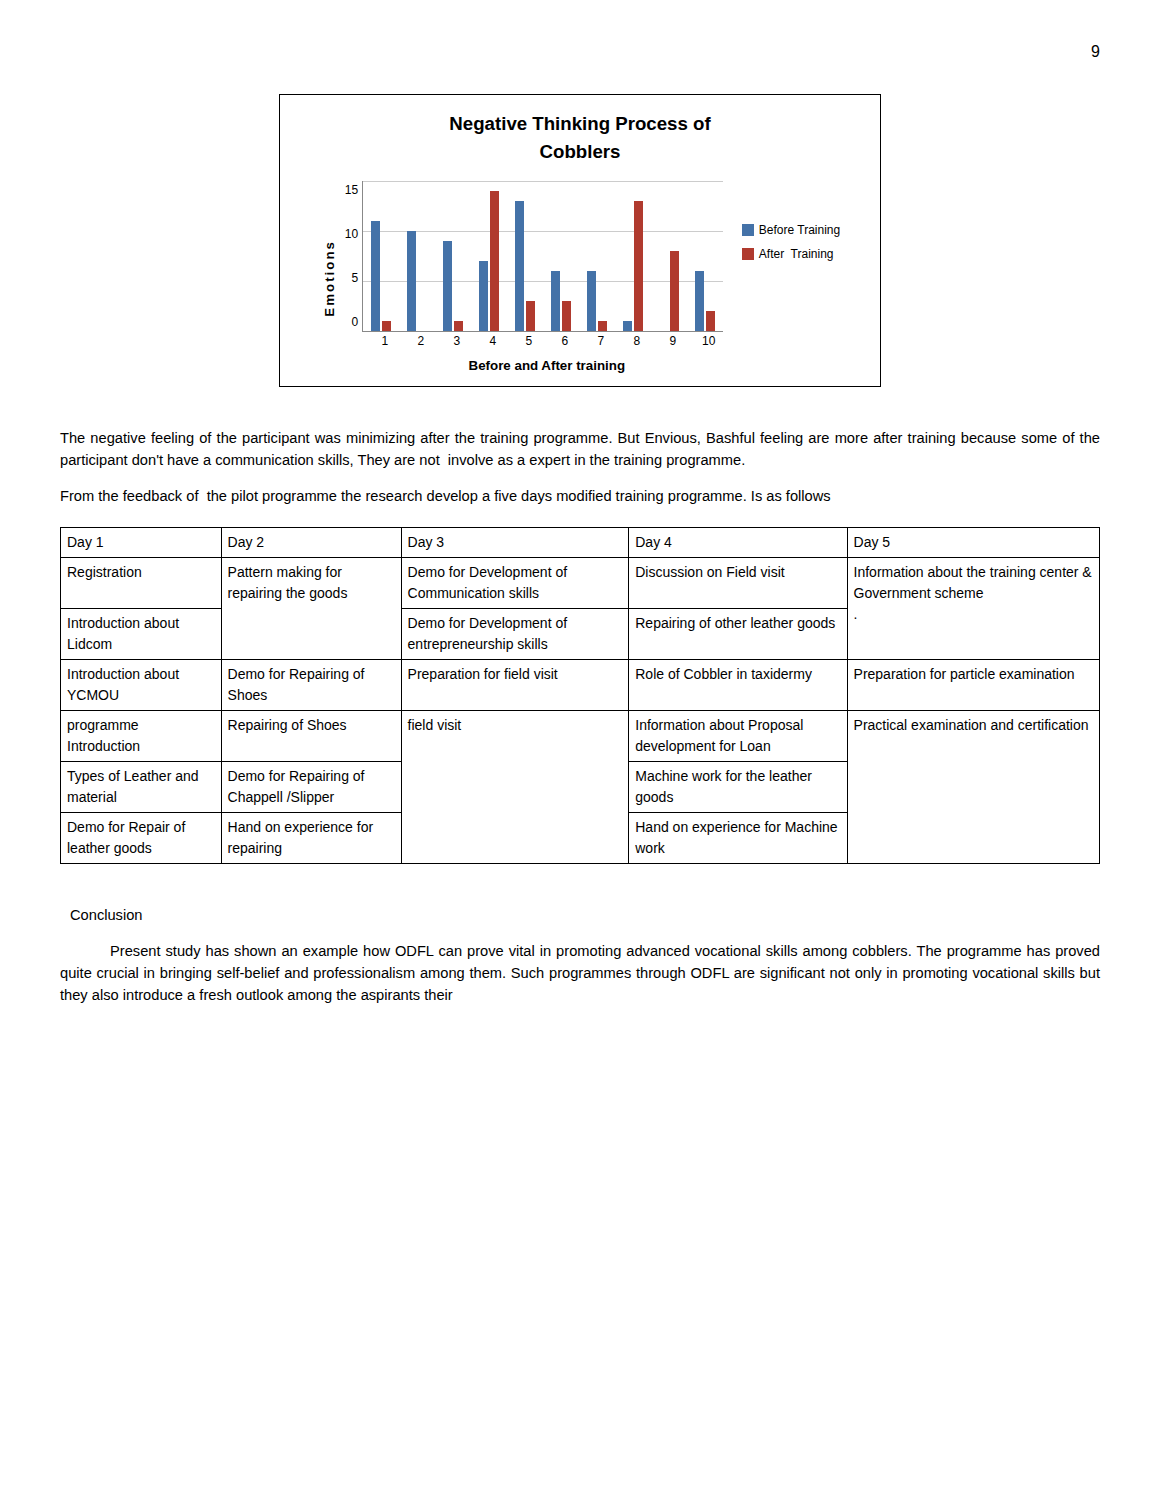9
Negative Thinking Process of
Cobblers
Emotions
15 10 5 0
12345 678910
Before and After training
Before Training
After Training
The negative feeling of the participant was minimizing after the training programme. But Envious, Bashful feeling are more after training because some of the participant don't have a communication skills, They are not involve as a expert in the training programme.
From the feedback of the pilot programme the research develop a five days modified training programme. Is as follows
| Day 1 | Day 2 | Day 3 | Day 4 | Day 5 |
| Registration | Pattern making for repairing the goods | Demo for Development of Communication skills | Discussion on Field visit | Information about the training center & Government scheme . |
| Introduction about Lidcom | Demo for Development of entrepreneurship skills | Repairing of other leather goods |
| Introduction about YCMOU | Demo for Repairing of Shoes | Preparation for field visit | Role of Cobbler in taxidermy | Preparation for particle examination |
| programme Introduction | Repairing of Shoes | field visit | Information about Proposal development for Loan | Practical examination and certification |
| Types of Leather and material | Demo for Repairing of Chappell /Slipper | Machine work for the leather goods |
| Demo for Repair of leather goods | Hand on experience for repairing | Hand on experience for Machine work |
Conclusion
Present study has shown an example how ODFL can prove vital in promoting advanced vocational skills among cobblers. The programme has proved quite crucial in bringing self-belief and professionalism among them. Such programmes through ODFL are significant not only in promoting vocational skills but they also introduce a fresh outlook among the aspirants their